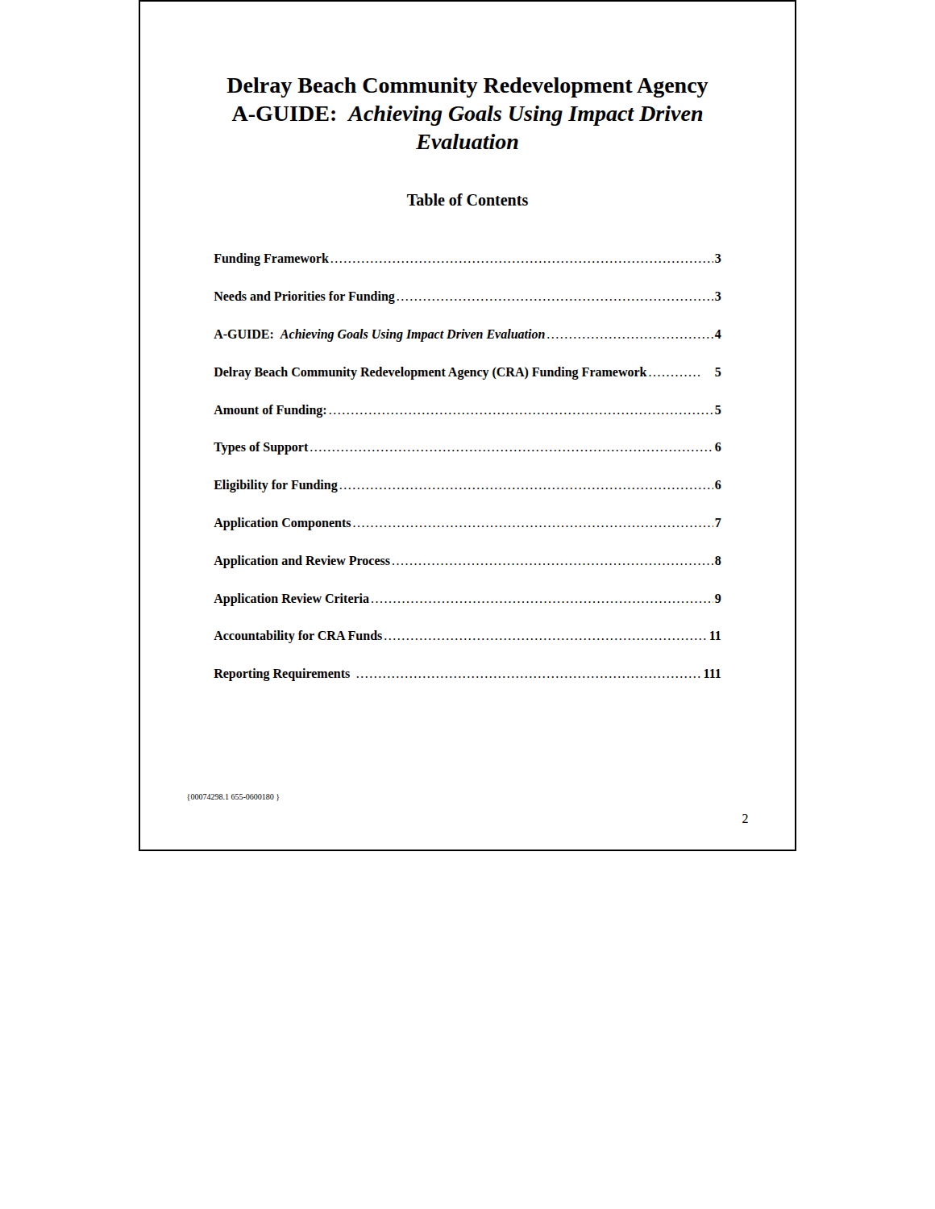Delray Beach Community Redevelopment Agency A-GUIDE: Achieving Goals Using Impact Driven Evaluation
Table of Contents
Funding Framework ................................................................................................................. 3
Needs and Priorities for Funding ............................................................................................. 3
A-GUIDE: Achieving Goals Using Impact Driven Evaluation ............................................. 4
Delray Beach Community Redevelopment Agency (CRA) Funding Framework ............ 5
Amount of Funding: .............................................................................................................. 5
Types of Support ................................................................................................................... 6
Eligibility for Funding ......................................................................................................... 6
Application Components ....................................................................................................... 7
Application and Review Process .............................................................................................. 8
Application Review Criteria .................................................................................................... 9
Accountability for CRA Funds ................................................................................................ 11
Reporting Requirements ..................................................................................................... 111
{00074298.1 655-0600180 }
2